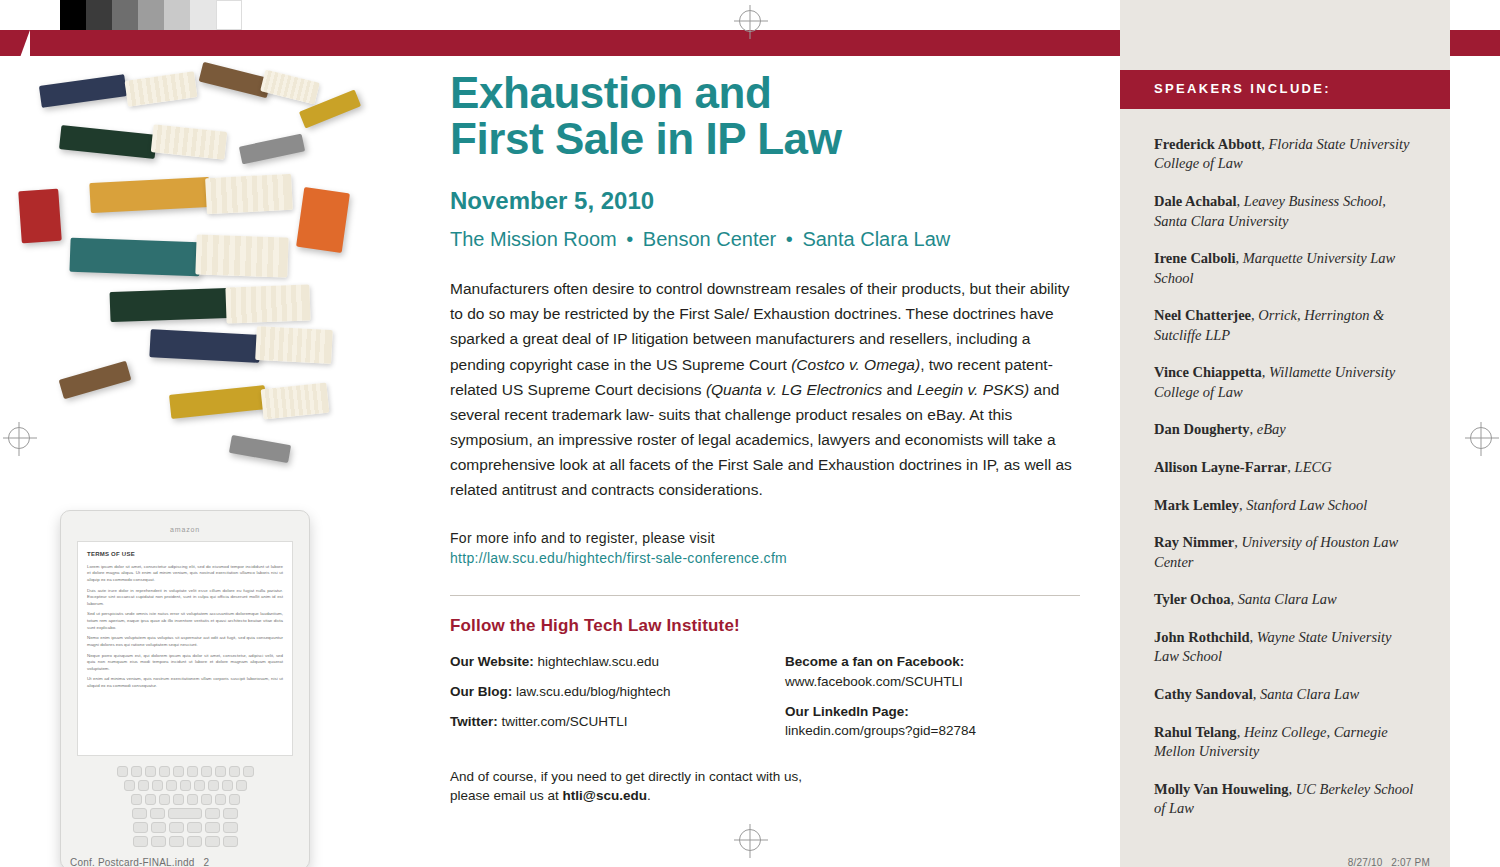amazon
TERMS OF USE
Lorem ipsum dolor sit amet, consectetur adipiscing elit, sed do eiusmod tempor incididunt ut labore et dolore magna aliqua. Ut enim ad minim veniam, quis nostrud exercitation ullamco laboris nisi ut aliquip ex ea commodo consequat.
Duis aute irure dolor in reprehenderit in voluptate velit esse cillum dolore eu fugiat nulla pariatur. Excepteur sint occaecat cupidatat non proident, sunt in culpa qui officia deserunt mollit anim id est laborum.
Sed ut perspiciatis unde omnis iste natus error sit voluptatem accusantium doloremque laudantium, totam rem aperiam, eaque ipsa quae ab illo inventore veritatis et quasi architecto beatae vitae dicta sunt explicabo.
Nemo enim ipsam voluptatem quia voluptas sit aspernatur aut odit aut fugit, sed quia consequuntur magni dolores eos qui ratione voluptatem sequi nesciunt.
Neque porro quisquam est, qui dolorem ipsum quia dolor sit amet, consectetur, adipisci velit, sed quia non numquam eius modi tempora incidunt ut labore et dolore magnam aliquam quaerat voluptatem.
Ut enim ad minima veniam, quis nostrum exercitationem ullam corporis suscipit laboriosam, nisi ut aliquid ex ea commodi consequatur.
Exhaustion and
First Sale in IP Law
November 5, 2010
The Mission Room • Benson Center • Santa Clara Law
Manufacturers often desire to control downstream resales of their products, but their ability to do so may be restricted by the First Sale/ Exhaustion doctrines. These doctrines have sparked a great deal of IP litigation between manufacturers and resellers, including a pending copyright case in the US Supreme Court (Costco v. Omega), two recent patent-related US Supreme Court decisions (Quanta v. LG Electronics and Leegin v. PSKS) and several recent trademark law- suits that challenge product resales on eBay. At this symposium, an impressive roster of legal academics, lawyers and economists will take a comprehensive look at all facets of the First Sale and Exhaustion doctrines in IP, as well as related antitrust and contracts considerations.
For more info and to register, please visit
http://law.scu.edu/hightech/first-sale-conference.cfm
Follow the High Tech Law Institute!
Our Website: hightechlaw.scu.edu
Our Blog: law.scu.edu/blog/hightech
Twitter: twitter.com/SCUHTLI
Become a fan on Facebook:
www.facebook.com/SCUHTLI
Our LinkedIn Page:
linkedin.com/groups?gid=82784
And of course, if you need to get directly in contact with us,
please email us at htli@scu.edu.
SPEAKERS INCLUDE:
Frederick Abbott, Florida State University College of Law
Dale Achabal, Leavey Business School, Santa Clara University
Irene Calboli, Marquette University Law School
Neel Chatterjee, Orrick, Herrington & Sutcliffe LLP
Vince Chiappetta, Willamette University College of Law
Dan Dougherty, eBay
Allison Layne-Farrar, LECG
Mark Lemley, Stanford Law School
Ray Nimmer, University of Houston Law Center
Tyler Ochoa, Santa Clara Law
John Rothchild, Wayne State University Law School
Cathy Sandoval, Santa Clara Law
Rahul Telang, Heinz College, Carnegie Mellon University
Molly Van Houweling, UC Berkeley School of Law
Conf. Postcard-FINAL.indd 2 8/27/10 2:07 PM